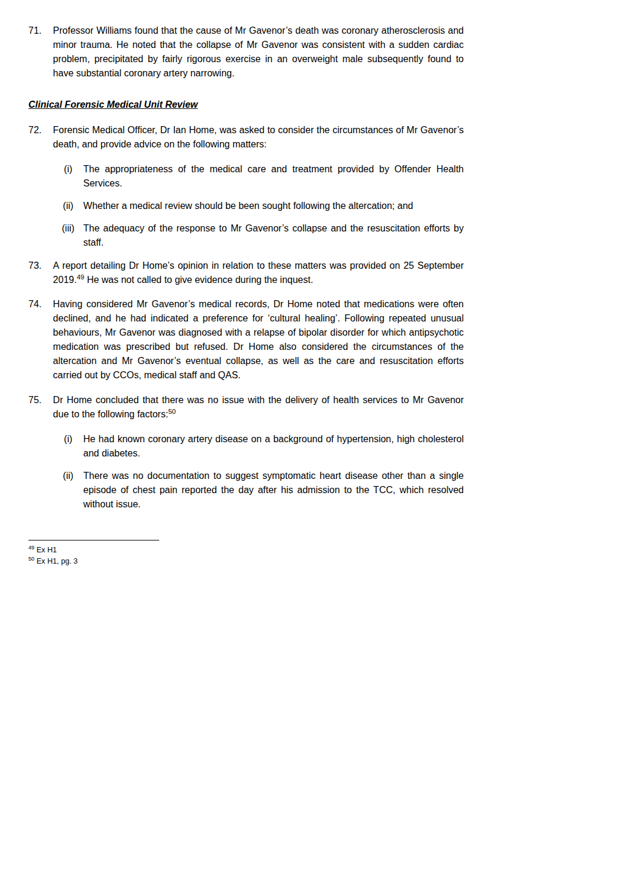71. Professor Williams found that the cause of Mr Gavenor’s death was coronary atherosclerosis and minor trauma. He noted that the collapse of Mr Gavenor was consistent with a sudden cardiac problem, precipitated by fairly rigorous exercise in an overweight male subsequently found to have substantial coronary artery narrowing.
Clinical Forensic Medical Unit Review
72. Forensic Medical Officer, Dr Ian Home, was asked to consider the circumstances of Mr Gavenor’s death, and provide advice on the following matters:
(i) The appropriateness of the medical care and treatment provided by Offender Health Services.
(ii) Whether a medical review should be been sought following the altercation; and
(iii) The adequacy of the response to Mr Gavenor’s collapse and the resuscitation efforts by staff.
73. A report detailing Dr Home’s opinion in relation to these matters was provided on 25 September 2019.49 He was not called to give evidence during the inquest.
74. Having considered Mr Gavenor’s medical records, Dr Home noted that medications were often declined, and he had indicated a preference for ‘cultural healing’. Following repeated unusual behaviours, Mr Gavenor was diagnosed with a relapse of bipolar disorder for which antipsychotic medication was prescribed but refused. Dr Home also considered the circumstances of the altercation and Mr Gavenor’s eventual collapse, as well as the care and resuscitation efforts carried out by CCOs, medical staff and QAS.
75. Dr Home concluded that there was no issue with the delivery of health services to Mr Gavenor due to the following factors:50
(i) He had known coronary artery disease on a background of hypertension, high cholesterol and diabetes.
(ii) There was no documentation to suggest symptomatic heart disease other than a single episode of chest pain reported the day after his admission to the TCC, which resolved without issue.
49 Ex H1
50 Ex H1, pg. 3